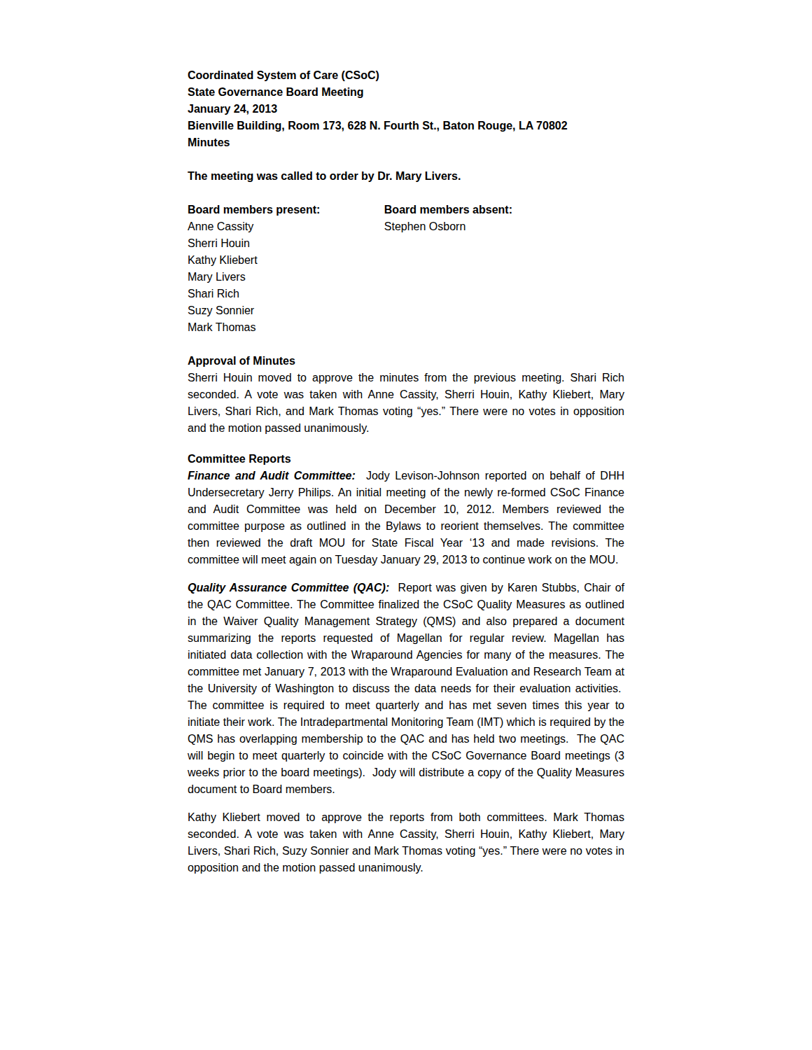Coordinated System of Care (CSoC)
State Governance Board Meeting
January 24, 2013
Bienville Building, Room 173, 628 N. Fourth St., Baton Rouge, LA 70802
Minutes
The meeting was called to order by Dr. Mary Livers.
| Board members present: | Board members absent: |
| --- | --- |
| Anne Cassity | Stephen Osborn |
| Sherri Houin | |
| Kathy Kliebert | |
| Mary Livers | |
| Shari Rich | |
| Suzy Sonnier | |
| Mark Thomas | |
Approval of Minutes
Sherri Houin moved to approve the minutes from the previous meeting. Shari Rich seconded. A vote was taken with Anne Cassity, Sherri Houin, Kathy Kliebert, Mary Livers, Shari Rich, and Mark Thomas voting “yes.” There were no votes in opposition and the motion passed unanimously.
Committee Reports
Finance and Audit Committee: Jody Levison-Johnson reported on behalf of DHH Undersecretary Jerry Philips. An initial meeting of the newly re-formed CSoC Finance and Audit Committee was held on December 10, 2012. Members reviewed the committee purpose as outlined in the Bylaws to reorient themselves. The committee then reviewed the draft MOU for State Fiscal Year ‘13 and made revisions. The committee will meet again on Tuesday January 29, 2013 to continue work on the MOU.
Quality Assurance Committee (QAC): Report was given by Karen Stubbs, Chair of the QAC Committee. The Committee finalized the CSoC Quality Measures as outlined in the Waiver Quality Management Strategy (QMS) and also prepared a document summarizing the reports requested of Magellan for regular review. Magellan has initiated data collection with the Wraparound Agencies for many of the measures. The committee met January 7, 2013 with the Wraparound Evaluation and Research Team at the University of Washington to discuss the data needs for their evaluation activities. The committee is required to meet quarterly and has met seven times this year to initiate their work. The Intradepartmental Monitoring Team (IMT) which is required by the QMS has overlapping membership to the QAC and has held two meetings. The QAC will begin to meet quarterly to coincide with the CSoC Governance Board meetings (3 weeks prior to the board meetings). Jody will distribute a copy of the Quality Measures document to Board members.
Kathy Kliebert moved to approve the reports from both committees. Mark Thomas seconded. A vote was taken with Anne Cassity, Sherri Houin, Kathy Kliebert, Mary Livers, Shari Rich, Suzy Sonnier and Mark Thomas voting “yes.” There were no votes in opposition and the motion passed unanimously.